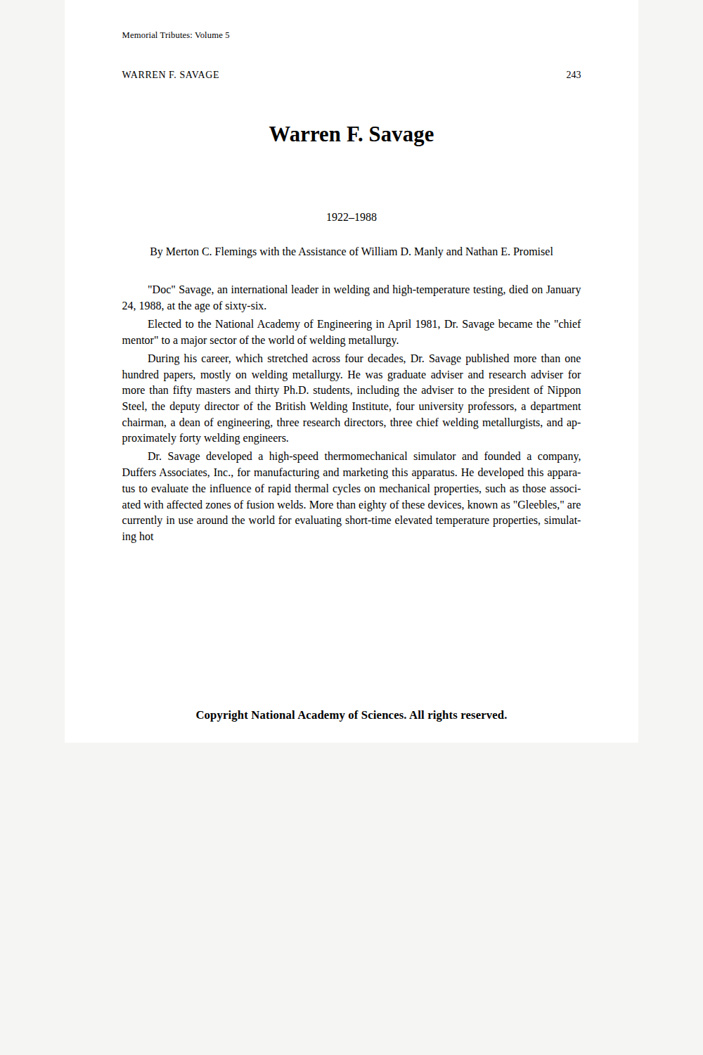Memorial Tributes: Volume 5
WARREN F. SAVAGE 243
Warren F. Savage
1922–1988
By Merton C. Flemings with the Assistance of William D. Manly and Nathan E. Promisel
"Doc" Savage, an international leader in welding and high-temperature testing, died on January 24, 1988, at the age of sixty-six.
Elected to the National Academy of Engineering in April 1981, Dr. Savage became the "chief mentor" to a major sector of the world of welding metallurgy.
During his career, which stretched across four decades, Dr. Savage published more than one hundred papers, mostly on welding metallurgy. He was graduate adviser and research adviser for more than fifty masters and thirty Ph.D. students, including the adviser to the president of Nippon Steel, the deputy director of the British Welding Institute, four university professors, a department chairman, a dean of engineering, three research directors, three chief welding metallurgists, and approximately forty welding engineers.
Dr. Savage developed a high-speed thermomechanical simulator and founded a company, Duffers Associates, Inc., for manufacturing and marketing this apparatus. He developed this apparatus to evaluate the influence of rapid thermal cycles on mechanical properties, such as those associated with affected zones of fusion welds. More than eighty of these devices, known as "Gleebles," are currently in use around the world for evaluating short-time elevated temperature properties, simulating hot
Copyright National Academy of Sciences. All rights reserved.